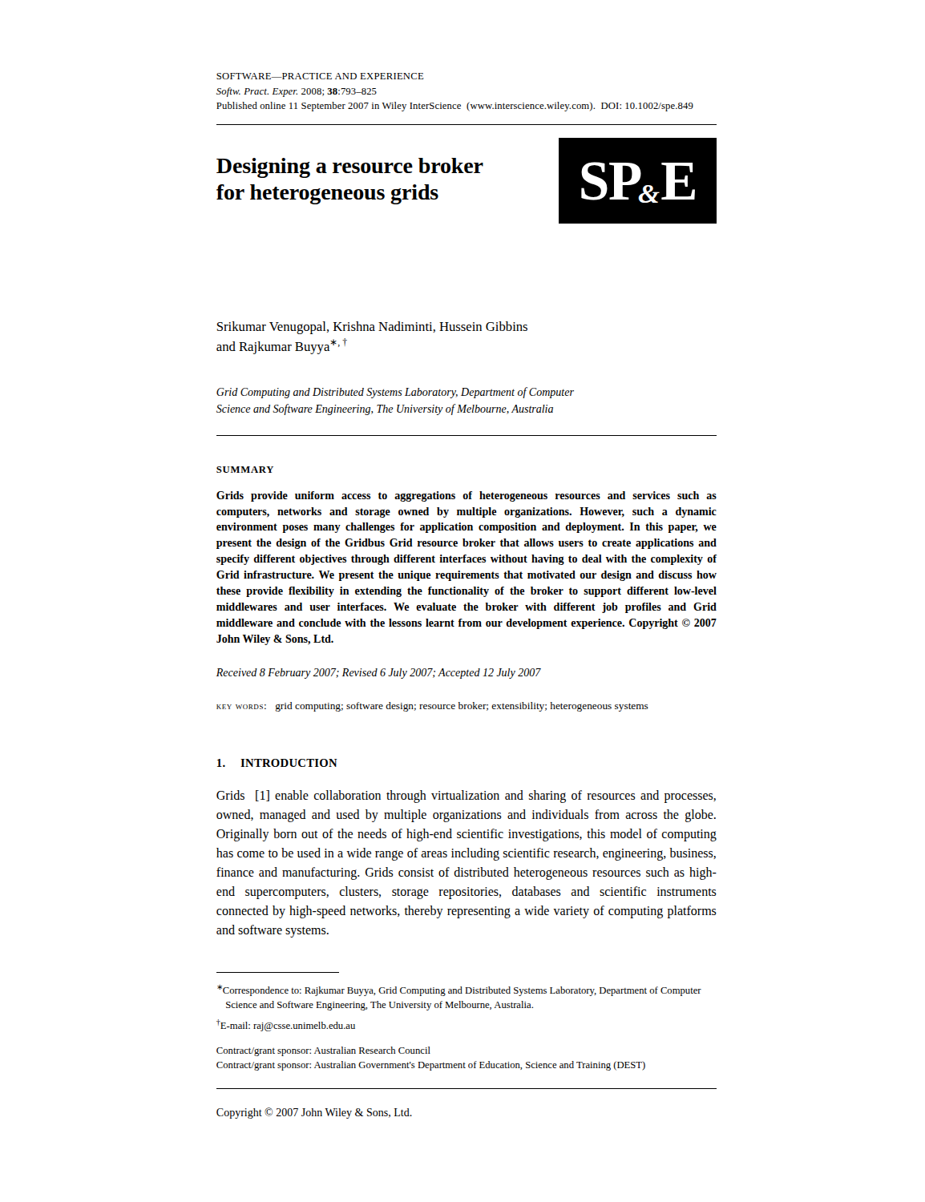Software—Practice and Experience
Softw. Pract. Exper. 2008; 38:793–825
Published online 11 September 2007 in Wiley InterScience (www.interscience.wiley.com). DOI: 10.1002/spe.849
Designing a resource broker
for heterogeneous grids
SP&E
Srikumar Venugopal, Krishna Nadiminti, Hussein Gibbins
and Rajkumar Buyya∗, †
Grid Computing and Distributed Systems Laboratory, Department of Computer
Science and Software Engineering, The University of Melbourne, Australia
Summary
Grids provide uniform access to aggregations of heterogeneous resources and services such as computers, networks and storage owned by multiple organizations. However, such a dynamic environment poses many challenges for application composition and deployment. In this paper, we present the design of the Gridbus Grid resource broker that allows users to create applications and specify different objectives through different interfaces without having to deal with the complexity of Grid infrastructure. We present the unique requirements that motivated our design and discuss how these provide flexibility in extending the functionality of the broker to support different low-level middlewares and user interfaces. We evaluate the broker with different job profiles and Grid middleware and conclude with the lessons learnt from our development experience. Copyright © 2007 John Wiley & Sons, Ltd.
Received 8 February 2007; Revised 6 July 2007; Accepted 12 July 2007
key words: grid computing; software design; resource broker; extensibility; heterogeneous systems
1. INTRODUCTION
Grids [1] enable collaboration through virtualization and sharing of resources and processes, owned, managed and used by multiple organizations and individuals from across the globe. Originally born out of the needs of high-end scientific investigations, this model of computing has come to be used in a wide range of areas including scientific research, engineering, business, finance and manufacturing. Grids consist of distributed heterogeneous resources such as high-end supercomputers, clusters, storage repositories, databases and scientific instruments connected by high-speed networks, thereby representing a wide variety of computing platforms and software systems.
∗Correspondence to: Rajkumar Buyya, Grid Computing and Distributed Systems Laboratory, Department of Computer Science and Software Engineering, The University of Melbourne, Australia.
†E-mail: raj@csse.unimelb.edu.au
Contract/grant sponsor: Australian Research Council
Contract/grant sponsor: Australian Government's Department of Education, Science and Training (DEST)
Copyright © 2007 John Wiley & Sons, Ltd.